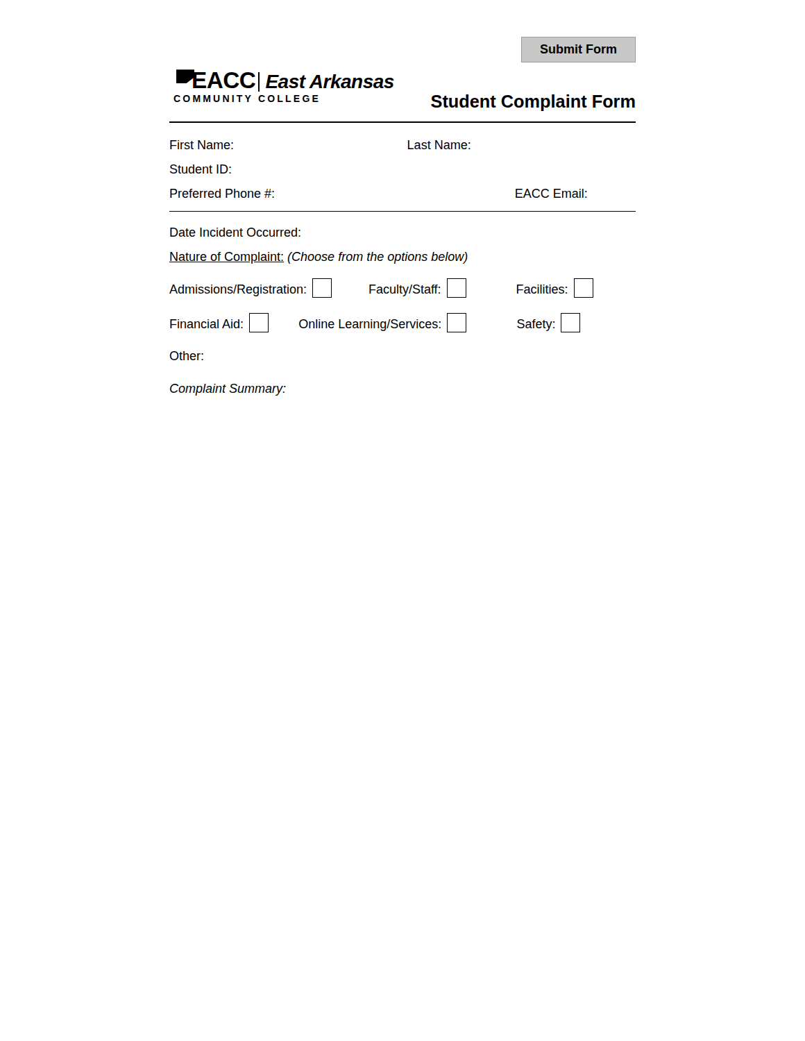Submit Form
EACC East Arkansas
COMMUNITY COLLEGE
Student Complaint Form
First Name: Last Name:
Student ID:
Preferred Phone #: EACC Email:
Date Incident Occurred:
Nature of Complaint: (Choose from the options below)
Admissions/Registration: Faculty/Staff: Facilities:
Financial Aid: Online Learning/Services: Safety:
Other:
Complaint Summary: